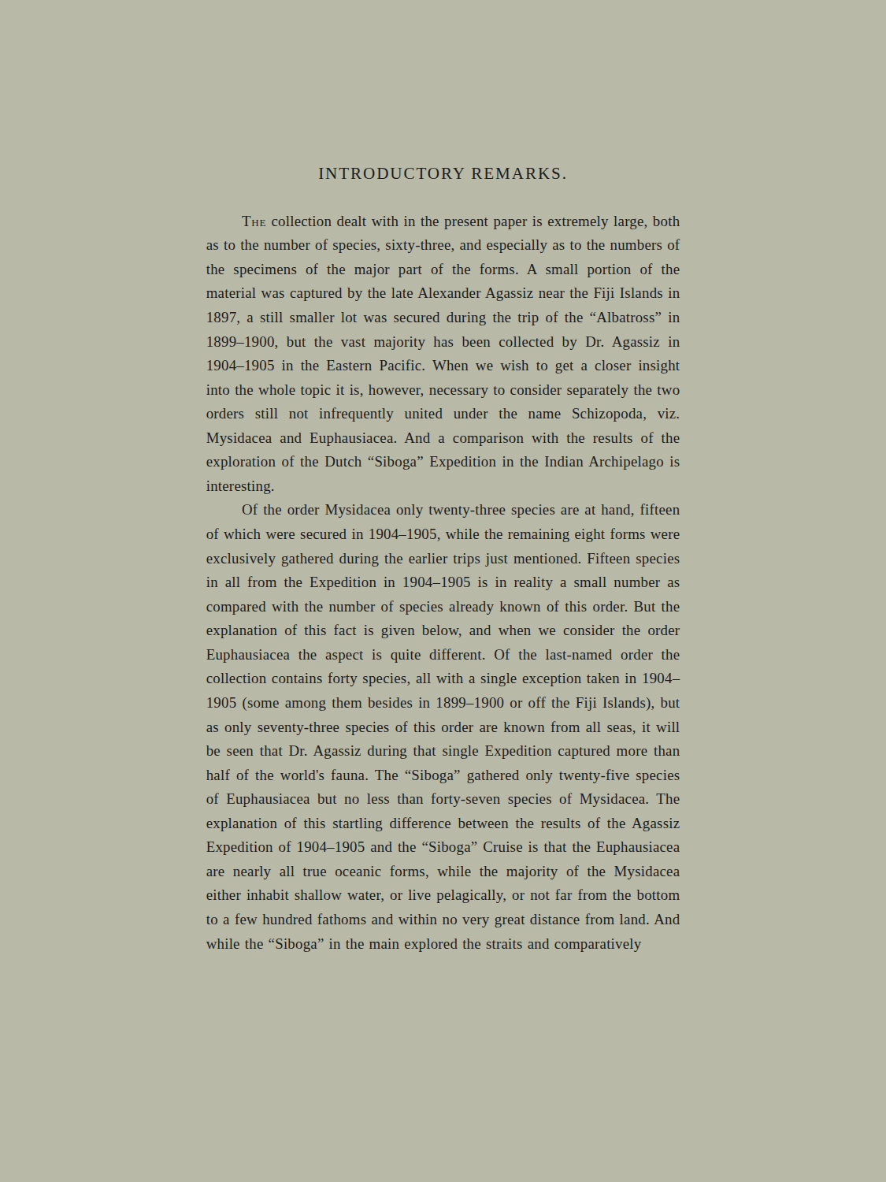INTRODUCTORY REMARKS.
The collection dealt with in the present paper is extremely large, both as to the number of species, sixty-three, and especially as to the numbers of the specimens of the major part of the forms. A small portion of the material was captured by the late Alexander Agassiz near the Fiji Islands in 1897, a still smaller lot was secured during the trip of the “Albatross” in 1899–1900, but the vast majority has been collected by Dr. Agassiz in 1904–1905 in the Eastern Pacific. When we wish to get a closer insight into the whole topic it is, however, necessary to consider separately the two orders still not infrequently united under the name Schizopoda, viz. Mysidacea and Euphausiacea. And a comparison with the results of the exploration of the Dutch “Siboga” Expedition in the Indian Archipelago is interesting.
Of the order Mysidacea only twenty-three species are at hand, fifteen of which were secured in 1904–1905, while the remaining eight forms were exclusively gathered during the earlier trips just mentioned. Fifteen species in all from the Expedition in 1904–1905 is in reality a small number as compared with the number of species already known of this order. But the explanation of this fact is given below, and when we consider the order Euphausiacea the aspect is quite different. Of the last-named order the collection contains forty species, all with a single exception taken in 1904–1905 (some among them besides in 1899–1900 or off the Fiji Islands), but as only seventy-three species of this order are known from all seas, it will be seen that Dr. Agassiz during that single Expedition captured more than half of the world's fauna. The “Siboga” gathered only twenty-five species of Euphausiacea but no less than forty-seven species of Mysidacea. The explanation of this startling difference between the results of the Agassiz Expedition of 1904–1905 and the “Siboga” Cruise is that the Euphausiacea are nearly all true oceanic forms, while the majority of the Mysidacea either inhabit shallow water, or live pelagically, or not far from the bottom to a few hundred fathoms and within no very great distance from land. And while the “Siboga” in the main explored the straits and comparatively